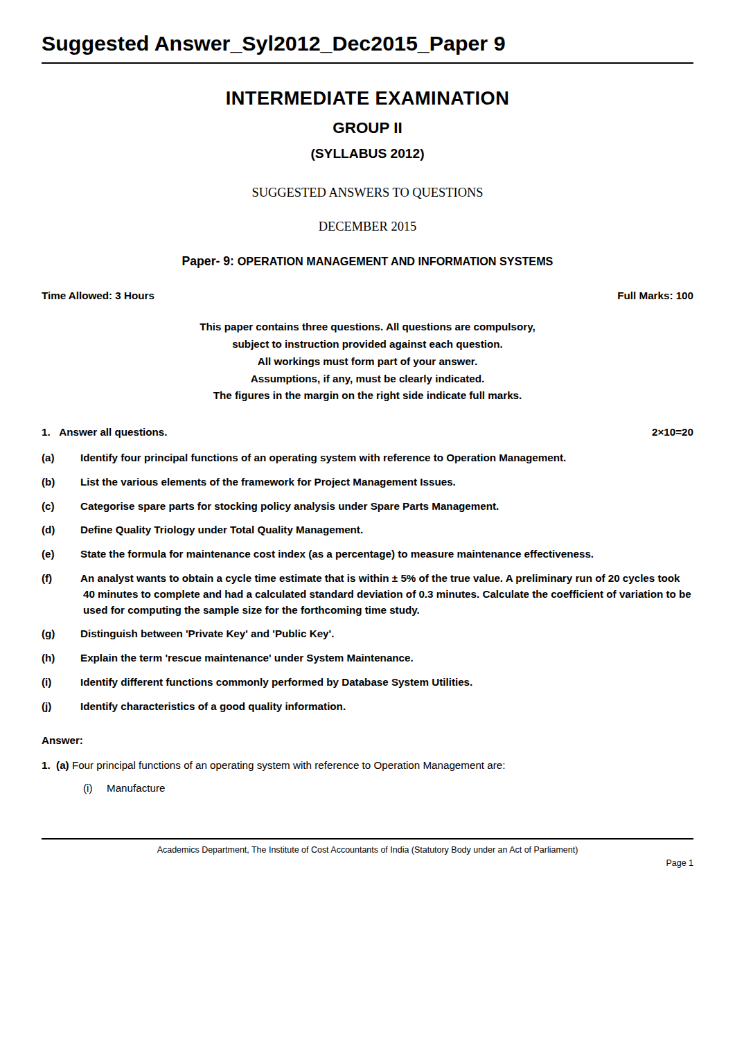Suggested Answer_Syl2012_Dec2015_Paper 9
INTERMEDIATE EXAMINATION
GROUP II
(SYLLABUS 2012)
SUGGESTED ANSWERS TO QUESTIONS
DECEMBER 2015
Paper- 9: OPERATION MANAGEMENT AND INFORMATION SYSTEMS
Time Allowed: 3 Hours Full Marks: 100
This paper contains three questions. All questions are compulsory,
subject to instruction provided against each question.
All workings must form part of your answer.
Assumptions, if any, must be clearly indicated.
The figures in the margin on the right side indicate full marks.
1. Answer all questions. 2×10=20
(a) Identify four principal functions of an operating system with reference to Operation Management.
(b) List the various elements of the framework for Project Management Issues.
(c) Categorise spare parts for stocking policy analysis under Spare Parts Management.
(d) Define Quality Triology under Total Quality Management.
(e) State the formula for maintenance cost index (as a percentage) to measure maintenance effectiveness.
(f) An analyst wants to obtain a cycle time estimate that is within ± 5% of the true value. A preliminary run of 20 cycles took 40 minutes to complete and had a calculated standard deviation of 0.3 minutes. Calculate the coefficient of variation to be used for computing the sample size for the forthcoming time study.
(g) Distinguish between 'Private Key' and 'Public Key'.
(h) Explain the term 'rescue maintenance' under System Maintenance.
(i) Identify different functions commonly performed by Database System Utilities.
(j) Identify characteristics of a good quality information.
Answer:
1. (a) Four principal functions of an operating system with reference to Operation Management are:
(i) Manufacture
Academics Department, The Institute of Cost Accountants of India (Statutory Body under an Act of Parliament)
Page 1